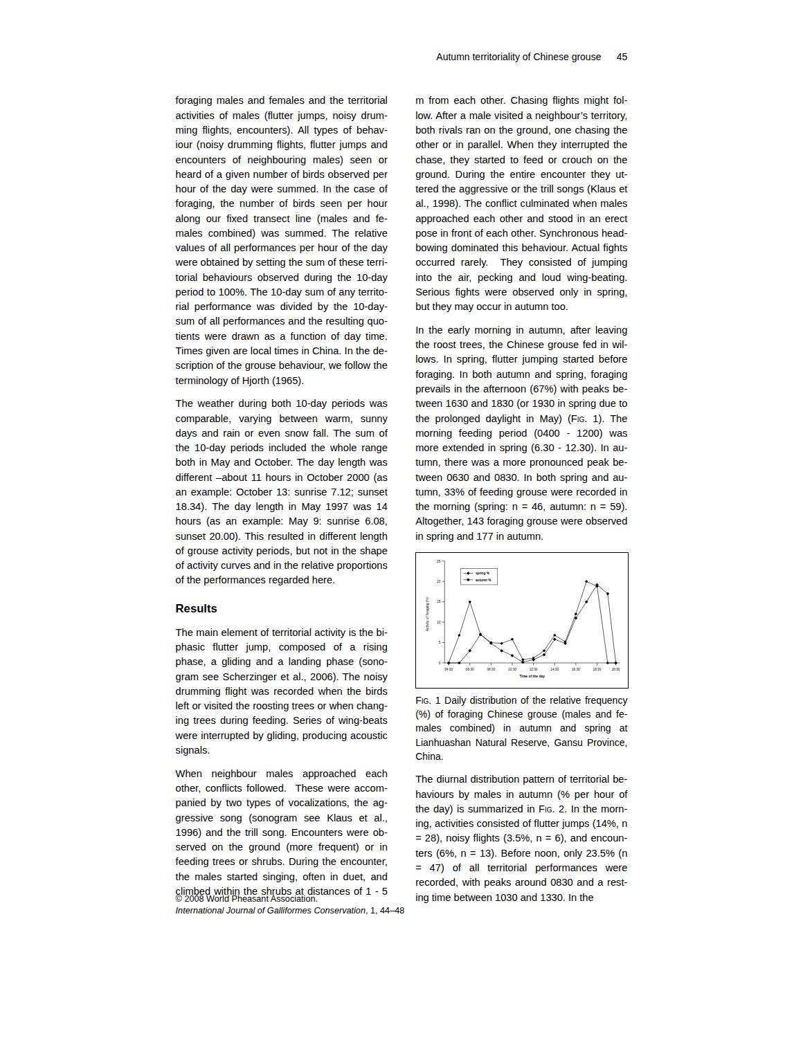Autumn territoriality of Chinese grouse 45
foraging males and females and the territorial activities of males (flutter jumps, noisy drumming flights, encounters). All types of behaviour (noisy drumming flights, flutter jumps and encounters of neighbouring males) seen or heard of a given number of birds observed per hour of the day were summed. In the case of foraging, the number of birds seen per hour along our fixed transect line (males and females combined) was summed. The relative values of all performances per hour of the day were obtained by setting the sum of these territorial behaviours observed during the 10-day period to 100%. The 10-day sum of any territorial performance was divided by the 10-day-sum of all performances and the resulting quotients were drawn as a function of day time. Times given are local times in China. In the description of the grouse behaviour, we follow the terminology of Hjorth (1965).
The weather during both 10-day periods was comparable, varying between warm, sunny days and rain or even snow fall. The sum of the 10-day periods included the whole range both in May and October. The day length was different –about 11 hours in October 2000 (as an example: October 13: sunrise 7.12; sunset 18.34). The day length in May 1997 was 14 hours (as an example: May 9: sunrise 6.08, sunset 20.00). This resulted in different length of grouse activity periods, but not in the shape of activity curves and in the relative proportions of the performances regarded here.
Results
The main element of territorial activity is the bi-phasic flutter jump, composed of a rising phase, a gliding and a landing phase (sonogram see Scherzinger et al., 2006). The noisy drumming flight was recorded when the birds left or visited the roosting trees or when changing trees during feeding. Series of wing-beats were interrupted by gliding, producing acoustic signals.
When neighbour males approached each other, conflicts followed. These were accompanied by two types of vocalizations, the aggressive song (sonogram see Klaus et al., 1996) and the trill song. Encounters were observed on the ground (more frequent) or in feeding trees or shrubs. During the encounter, the males started singing, often in duet, and climbed within the shrubs at distances of 1 - 5 m from each other. Chasing flights might follow. After a male visited a neighbour’s territory, both rivals ran on the ground, one chasing the other or in parallel. When they interrupted the chase, they started to feed or crouch on the ground. During the entire encounter they uttered the aggressive or the trill songs (Klaus et al., 1998). The conflict culminated when males approached each other and stood in an erect pose in front of each other. Synchronous head-bowing dominated this behaviour. Actual fights occurred rarely. They consisted of jumping into the air, pecking and loud wing-beating. Serious fights were observed only in spring, but they may occur in autumn too.
In the early morning in autumn, after leaving the roost trees, the Chinese grouse fed in willows. In spring, flutter jumping started before foraging. In both autumn and spring, foraging prevails in the afternoon (67%) with peaks between 1630 and 1830 (or 1930 in spring due to the prolonged daylight in May) (Fig. 1). The morning feeding period (0400 - 1200) was more extended in spring (6.30 - 12.30). In autumn, there was a more pronounced peak between 0630 and 0830. In both spring and autumn, 33% of feeding grouse were recorded in the morning (spring: n = 46, autumn: n = 59). Altogether, 143 foraging grouse were observed in spring and 177 in autumn.
0 5 10 15 20 25 Activity of foraging (%) 04:30 06:30 08:30 10:30 12:30 14:30 16:30 18:30 20:30 Time of the day spring % autumn %
Fig. 1 Daily distribution of the relative frequency (%) of foraging Chinese grouse (males and females combined) in autumn and spring at Lianhuashan Natural Reserve, Gansu Province, China.
The diurnal distribution pattern of territorial behaviours by males in autumn (% per hour of the day) is summarized in Fig. 2. In the morning, activities consisted of flutter jumps (14%, n = 28), noisy flights (3.5%, n = 6), and encounters (6%, n = 13). Before noon, only 23.5% (n = 47) of all territorial performances were recorded, with peaks around 0830 and a resting time between 1030 and 1330. In the
© 2008 World Pheasant Association.
International Journal of Galliformes Conservation, 1, 44–48